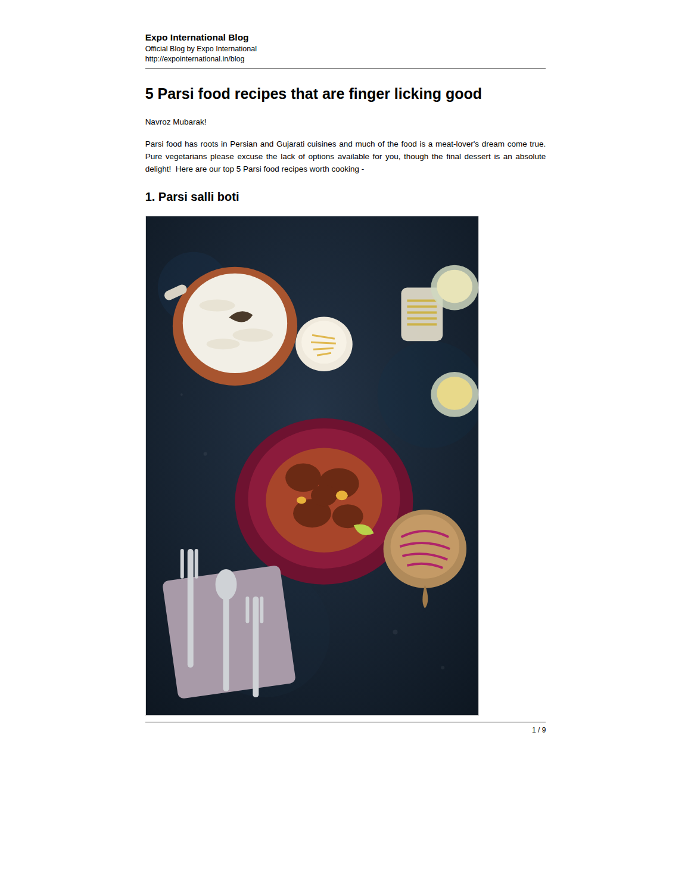Expo International Blog
Official Blog by Expo International
http://expointernational.in/blog
5 Parsi food recipes that are finger licking good
Navroz Mubarak!
Parsi food has roots in Persian and Gujarati cuisines and much of the food is a meat-lover's dream come true. Pure vegetarians please excuse the lack of options available for you, though the final dessert is an absolute delight! Here are our top 5 Parsi food recipes worth cooking -
1. Parsi salli boti
1 / 9